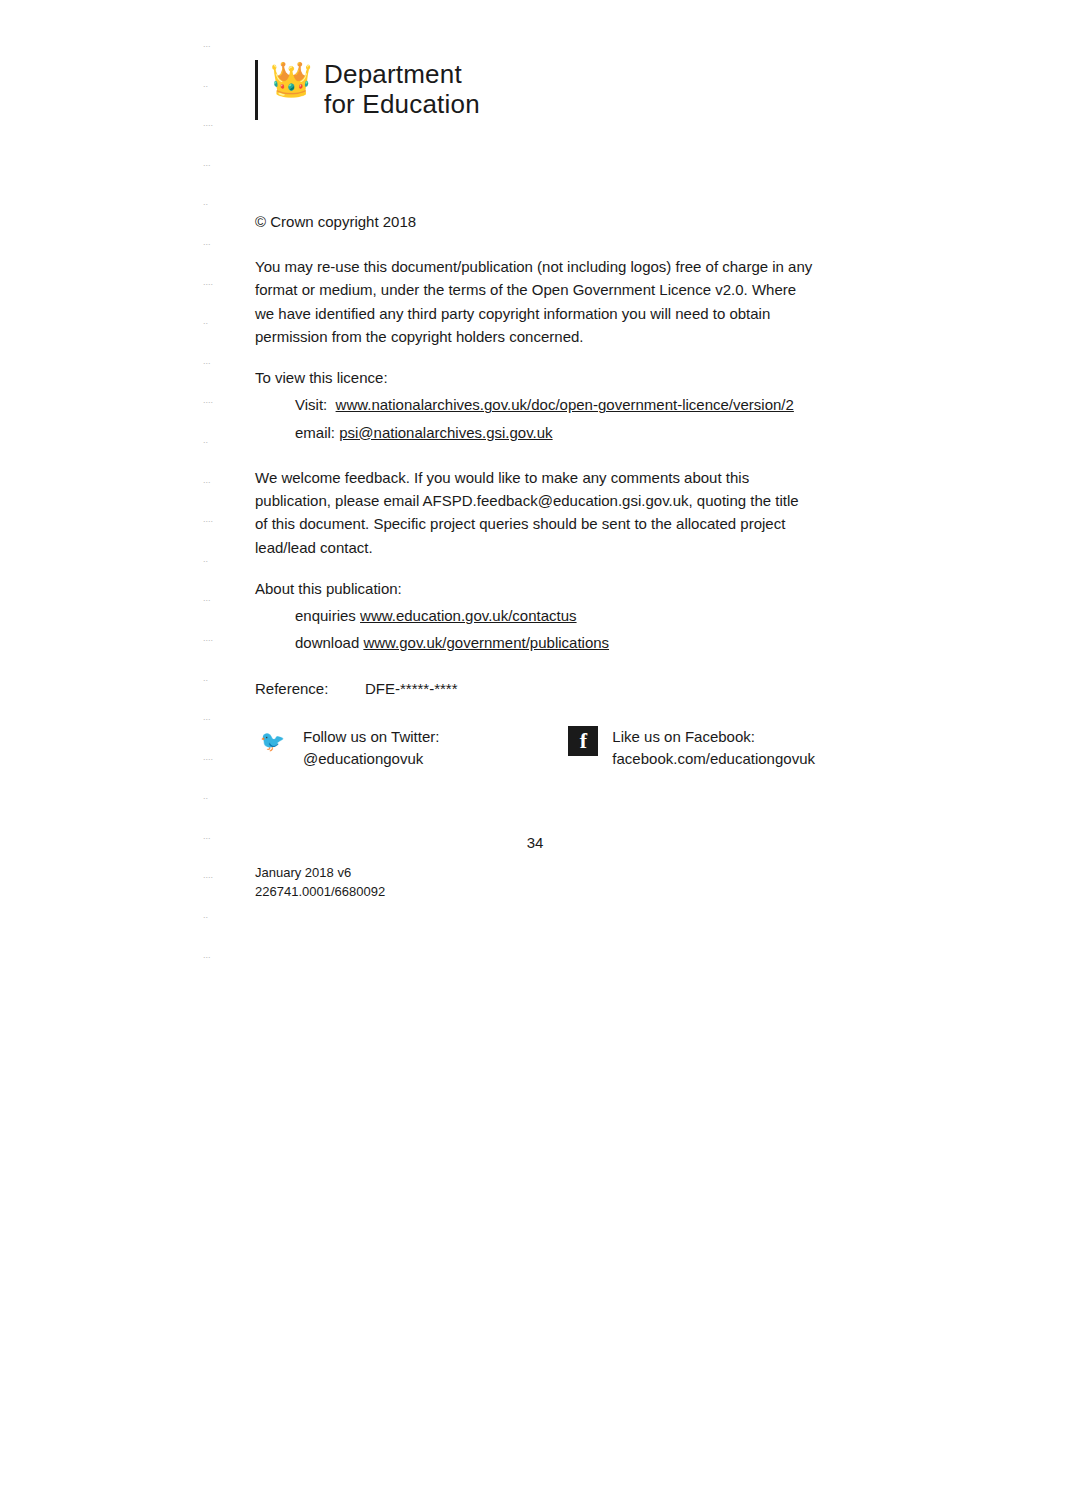... .. .... ... .. ... .... .. ... .... .. ... .... .. ... .... .. ... .... .. ... .... .. ...
👑
Department
for Education
© Crown copyright 2018
You may re-use this document/publication (not including logos) free of charge in any format or medium, under the terms of the Open Government Licence v2.0. Where we have identified any third party copyright information you will need to obtain permission from the copyright holders concerned.
To view this licence:
Visit: www.nationalarchives.gov.uk/doc/open-government-licence/version/2
email: psi@nationalarchives.gsi.gov.uk
We welcome feedback. If you would like to make any comments about this publication, please email AFSPD.feedback@education.gsi.gov.uk, quoting the title of this document. Specific project queries should be sent to the allocated project lead/lead contact.
About this publication:
enquiries www.education.gov.uk/contactus
download www.gov.uk/government/publications
Reference: DFE-*****-****
🐦 Follow us on Twitter:
@educationgovuk
f Like us on Facebook:
facebook.com/educationgovuk
34
January 2018 v6
226741.0001/6680092